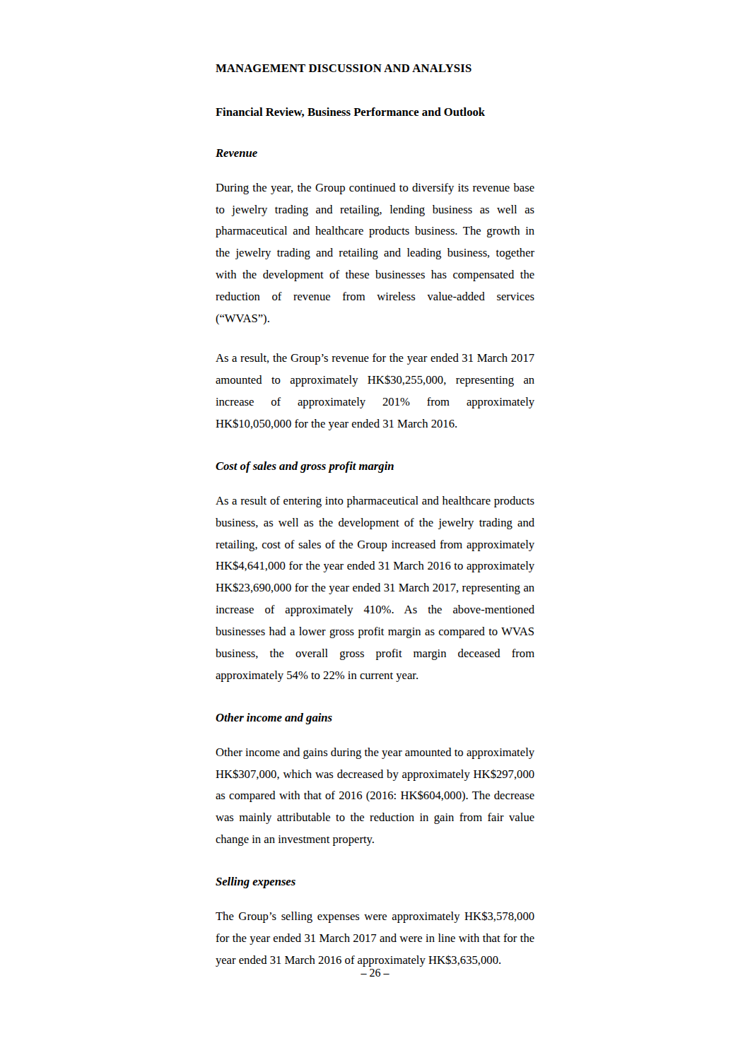MANAGEMENT DISCUSSION AND ANALYSIS
Financial Review, Business Performance and Outlook
Revenue
During the year, the Group continued to diversify its revenue base to jewelry trading and retailing, lending business as well as pharmaceutical and healthcare products business. The growth in the jewelry trading and retailing and leading business, together with the development of these businesses has compensated the reduction of revenue from wireless value-added services (“WVAS”).
As a result, the Group’s revenue for the year ended 31 March 2017 amounted to approximately HK$30,255,000, representing an increase of approximately 201% from approximately HK$10,050,000 for the year ended 31 March 2016.
Cost of sales and gross profit margin
As a result of entering into pharmaceutical and healthcare products business, as well as the development of the jewelry trading and retailing, cost of sales of the Group increased from approximately HK$4,641,000 for the year ended 31 March 2016 to approximately HK$23,690,000 for the year ended 31 March 2017, representing an increase of approximately 410%. As the above-mentioned businesses had a lower gross profit margin as compared to WVAS business, the overall gross profit margin deceased from approximately 54% to 22% in current year.
Other income and gains
Other income and gains during the year amounted to approximately HK$307,000, which was decreased by approximately HK$297,000 as compared with that of 2016 (2016: HK$604,000). The decrease was mainly attributable to the reduction in gain from fair value change in an investment property.
Selling expenses
The Group’s selling expenses were approximately HK$3,578,000 for the year ended 31 March 2017 and were in line with that for the year ended 31 March 2016 of approximately HK$3,635,000.
– 26 –